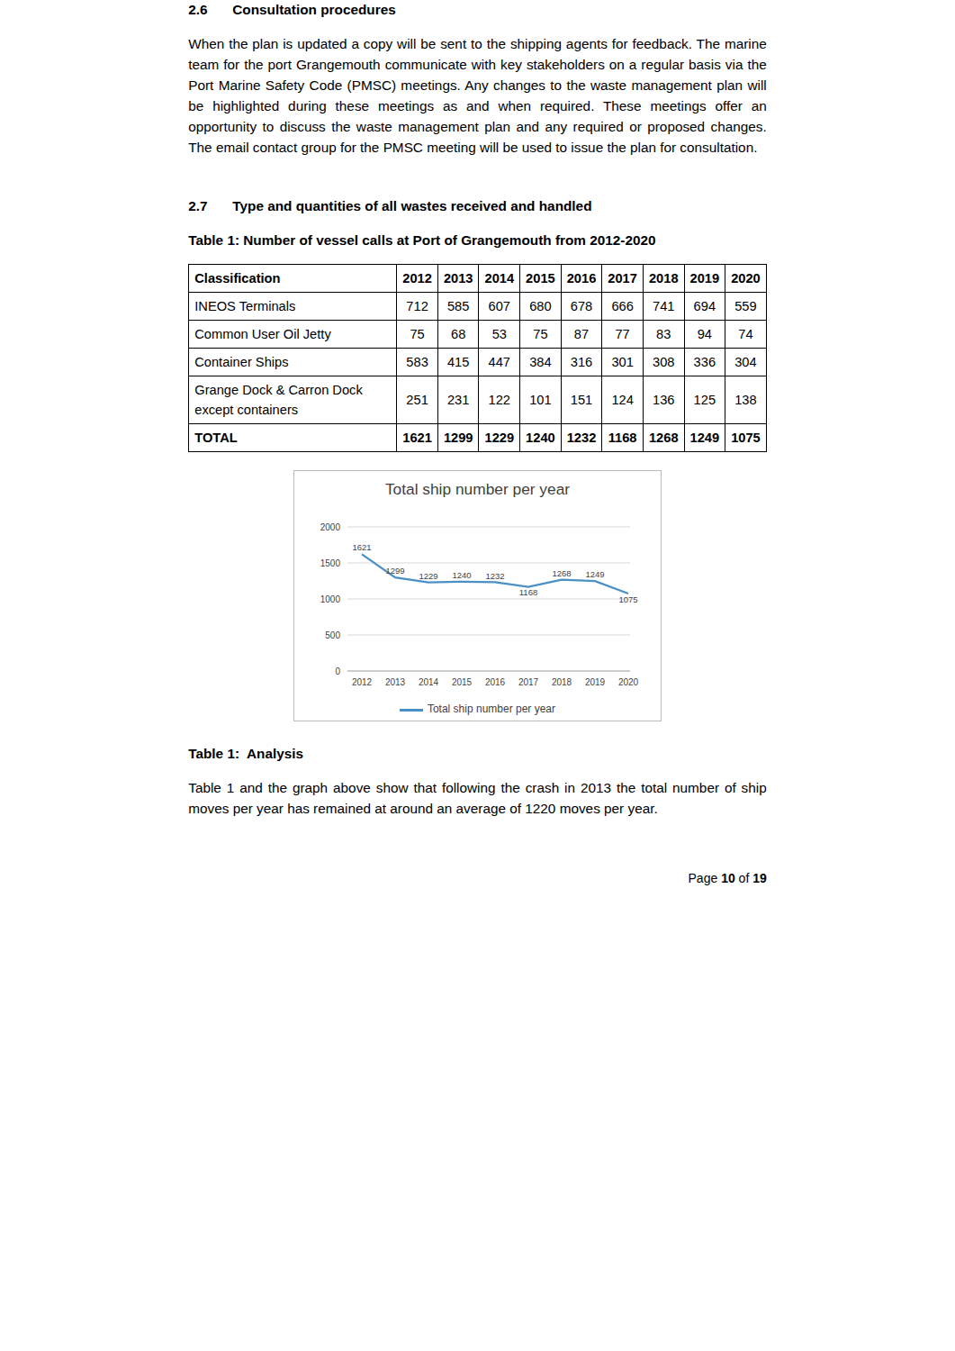2.6 Consultation procedures
When the plan is updated a copy will be sent to the shipping agents for feedback. The marine team for the port Grangemouth communicate with key stakeholders on a regular basis via the Port Marine Safety Code (PMSC) meetings. Any changes to the waste management plan will be highlighted during these meetings as and when required. These meetings offer an opportunity to discuss the waste management plan and any required or proposed changes. The email contact group for the PMSC meeting will be used to issue the plan for consultation.
2.7 Type and quantities of all wastes received and handled
Table 1: Number of vessel calls at Port of Grangemouth from 2012-2020
| Classification | 2012 | 2013 | 2014 | 2015 | 2016 | 2017 | 2018 | 2019 | 2020 |
| --- | --- | --- | --- | --- | --- | --- | --- | --- | --- |
| INEOS Terminals | 712 | 585 | 607 | 680 | 678 | 666 | 741 | 694 | 559 |
| Common User Oil Jetty | 75 | 68 | 53 | 75 | 87 | 77 | 83 | 94 | 74 |
| Container Ships | 583 | 415 | 447 | 384 | 316 | 301 | 308 | 336 | 304 |
| Grange Dock & Carron Dock except containers | 251 | 231 | 122 | 101 | 151 | 124 | 136 | 125 | 138 |
| TOTAL | 1621 | 1299 | 1229 | 1240 | 1232 | 1168 | 1268 | 1249 | 1075 |
Total ship number per year
2000 1500 1000 500 0 1621 1299 1229 1240 1232 1168 1268 1249 1075 2012 2013 2014 2015 2016 2017 2018 2019 2020
Total ship number per year
Table 1: Analysis
Table 1 and the graph above show that following the crash in 2013 the total number of ship moves per year has remained at around an average of 1220 moves per year.
Page 10 of 19